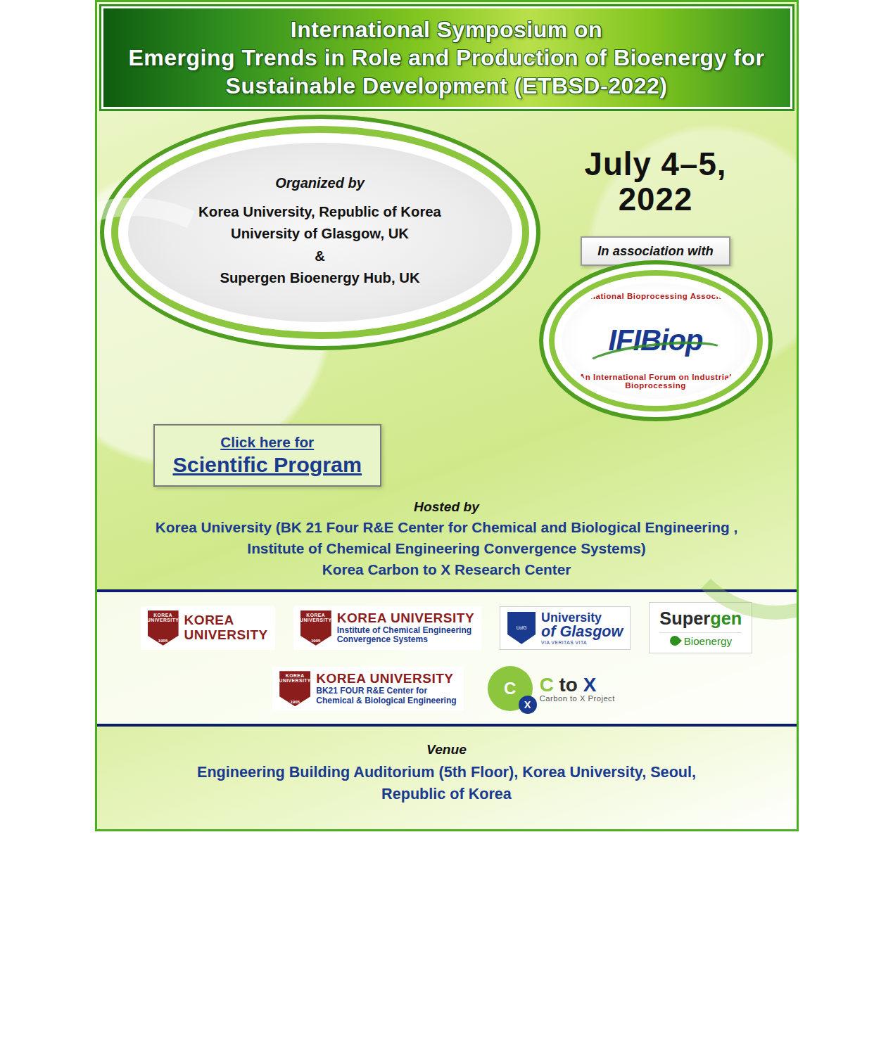International Symposium on
Emerging Trends in Role and Production of Bioenergy for
Sustainable Development (ETBSD-2022)
Organized by
Korea University, Republic of Korea
University of Glasgow, UK
&
Supergen Bioenergy Hub, UK
July 4–5,
2022
In association with
International Bioprocessing Association IFIBiop An International Forum on Industrial Bioprocessing
Click here for Scientific Program
Hosted by
Korea University (BK 21 Four R&E Center for Chemical and Biological Engineering ,
Institute of Chemical Engineering Convergence Systems)
Korea Carbon to X Research Center
KOREA
UNIVERSITY 1905
KOREA UNIVERSITY
KOREA
UNIVERSITY 1905
KOREA UNIVERSITY Institute of Chemical Engineering Convergence Systems
UofG
University of Glasgow VIA VERITAS VITA
Supergen
Bioenergy
KOREA
UNIVERSITY 1905
KOREA UNIVERSITY BK21 FOUR R&E Center for Chemical & Biological Engineering
CX
C to X
Carbon to X Project
Venue
Engineering Building Auditorium (5th Floor), Korea University, Seoul,
Republic of Korea